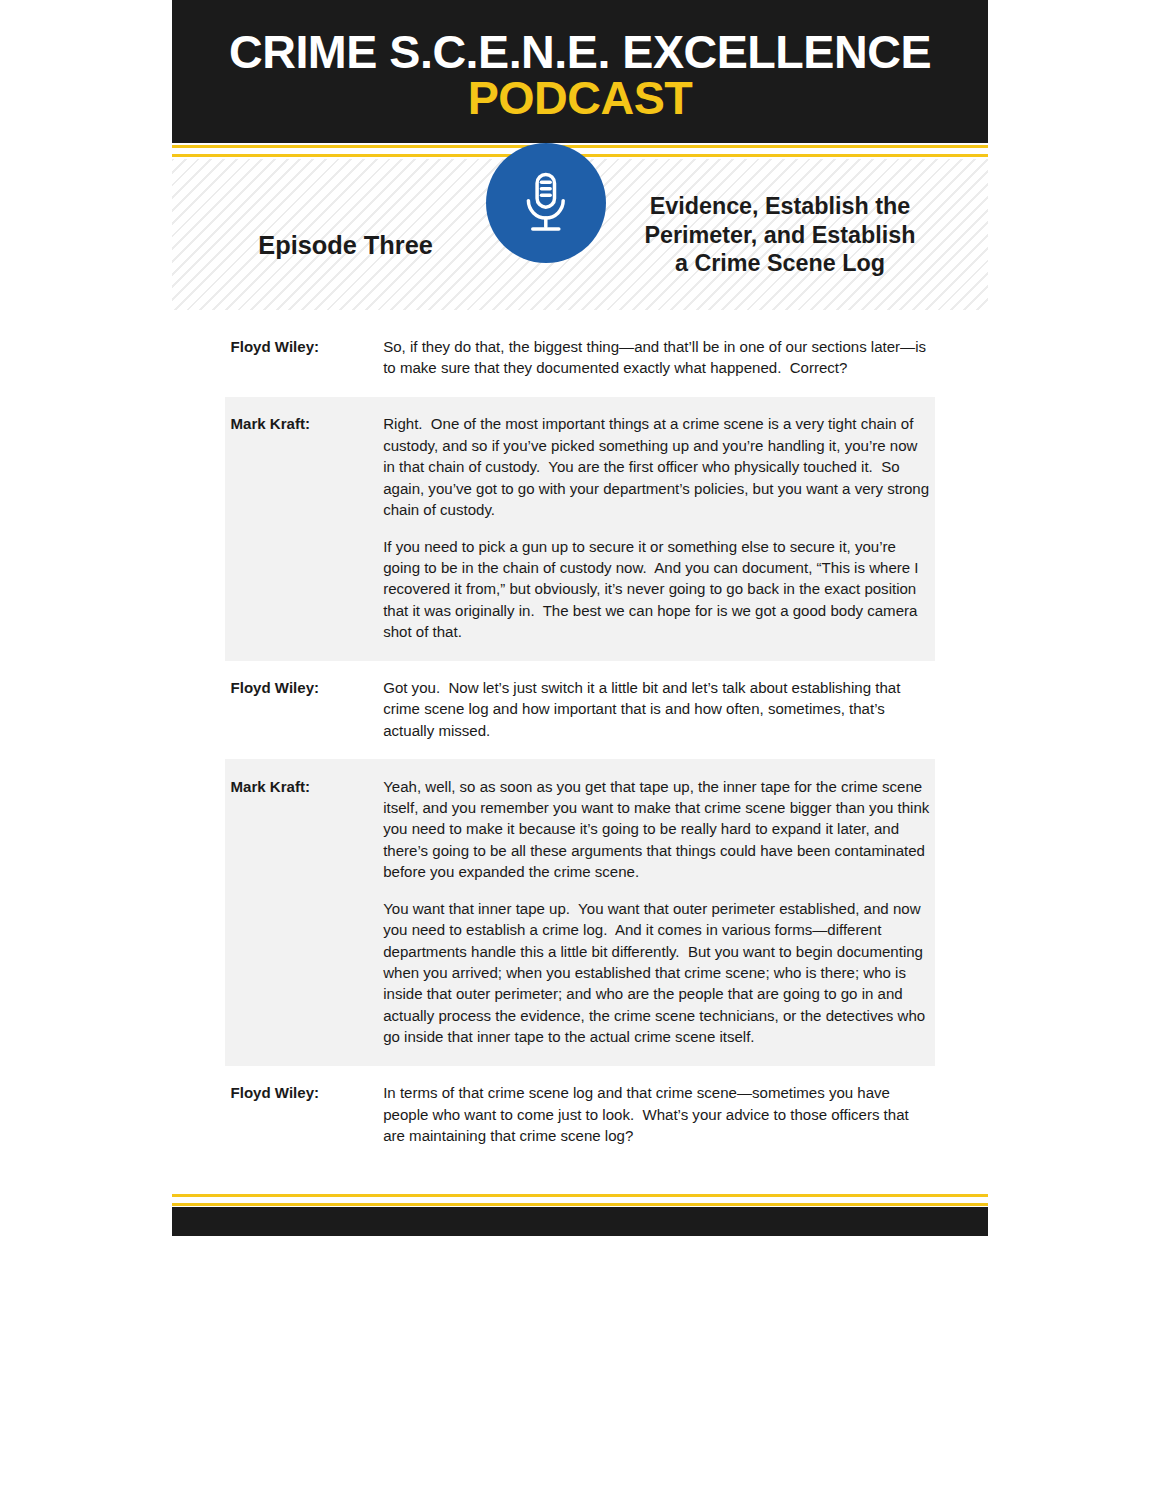Crime S.C.E.N.E. Excellence Podcast
Episode Three
Evidence, Establish the
Perimeter, and Establish
a Crime Scene Log
| Floyd Wiley: | So, if they do that, the biggest thing—and that’ll be in one of our sections later—is to make sure that they documented exactly what happened. Correct? |
| Mark Kraft: | Right. One of the most important things at a crime scene is a very tight chain of custody, and so if you’ve picked something up and you’re handling it, you’re now in that chain of custody. You are the first officer who physically touched it. So again, you’ve got to go with your department’s policies, but you want a very strong chain of custody. If you need to pick a gun up to secure it or something else to secure it, you’re going to be in the chain of custody now. And you can document, “This is where I recovered it from,” but obviously, it’s never going to go back in the exact position that it was originally in. The best we can hope for is we got a good body camera shot of that. |
| Floyd Wiley: | Got you. Now let’s just switch it a little bit and let’s talk about establishing that crime scene log and how important that is and how often, sometimes, that’s actually missed. |
| Mark Kraft: | Yeah, well, so as soon as you get that tape up, the inner tape for the crime scene itself, and you remember you want to make that crime scene bigger than you think you need to make it because it’s going to be really hard to expand it later, and there’s going to be all these arguments that things could have been contaminated before you expanded the crime scene. You want that inner tape up. You want that outer perimeter established, and now you need to establish a crime log. And it comes in various forms—different departments handle this a little bit differently. But you want to begin documenting when you arrived; when you established that crime scene; who is there; who is inside that outer perimeter; and who are the people that are going to go in and actually process the evidence, the crime scene technicians, or the detectives who go inside that inner tape to the actual crime scene itself. |
| Floyd Wiley: | In terms of that crime scene log and that crime scene—sometimes you have people who want to come just to look. What’s your advice to those officers that are maintaining that crime scene log? |